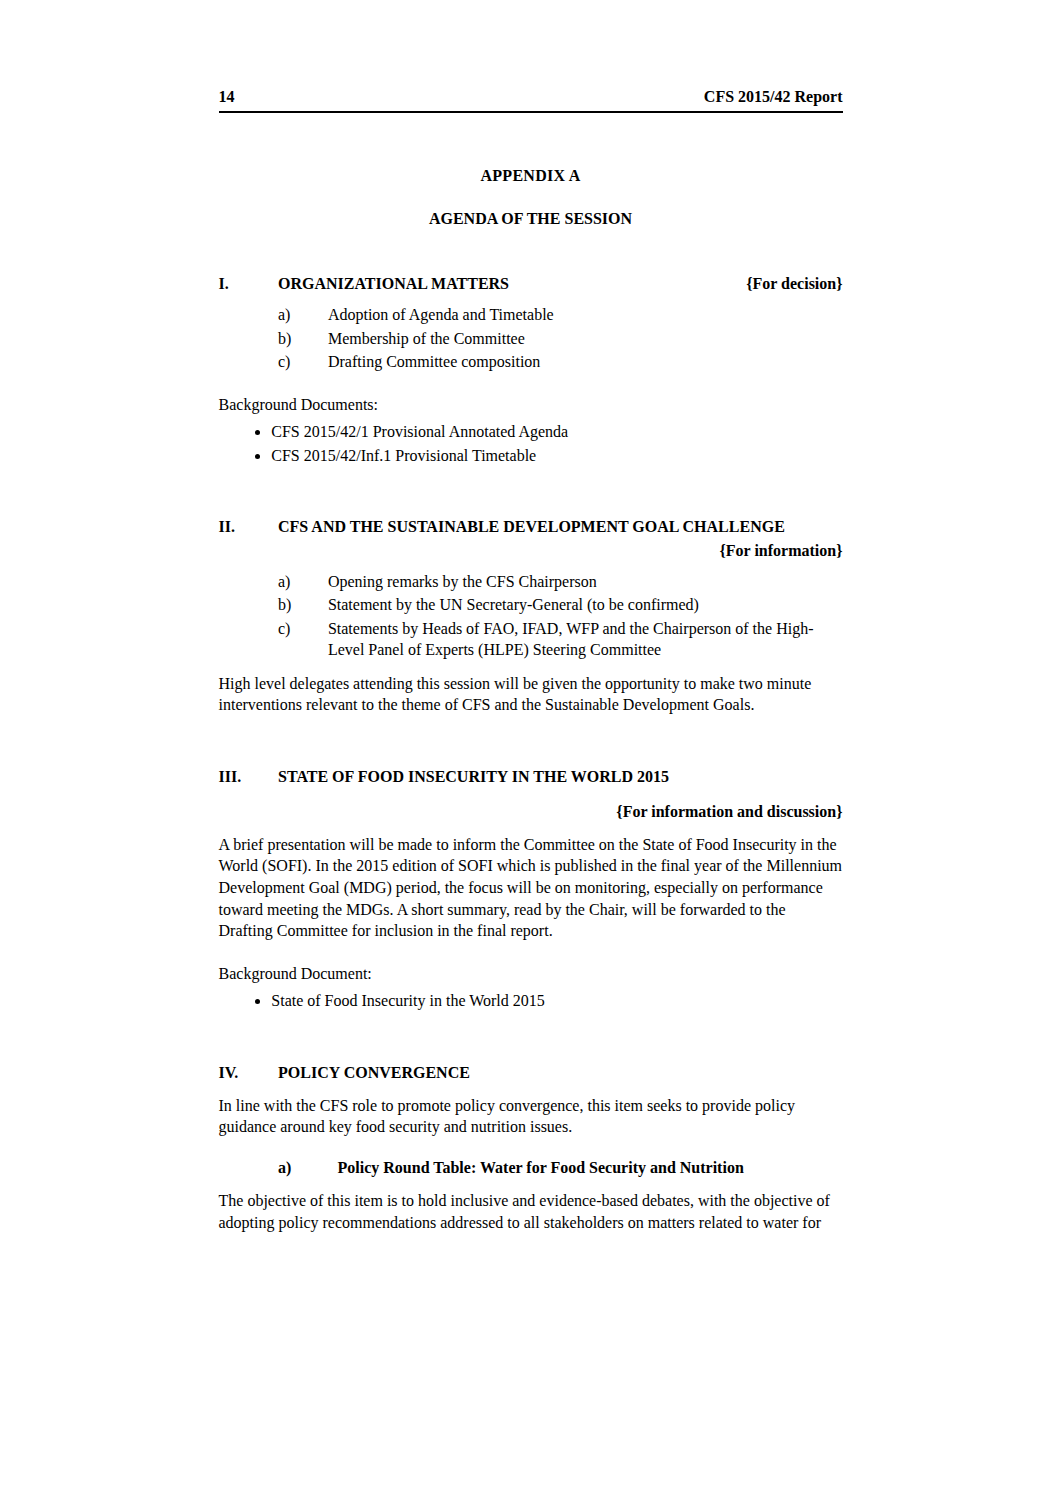14 CFS 2015/42 Report
APPENDIX A
AGENDA OF THE SESSION
I. ORGANIZATIONAL MATTERS {For decision}
a) Adoption of Agenda and Timetable
b) Membership of the Committee
c) Drafting Committee composition
Background Documents:
CFS 2015/42/1 Provisional Annotated Agenda
CFS 2015/42/Inf.1 Provisional Timetable
II. CFS AND THE SUSTAINABLE DEVELOPMENT GOAL CHALLENGE
{For information}
a) Opening remarks by the CFS Chairperson
b) Statement by the UN Secretary-General (to be confirmed)
c) Statements by Heads of FAO, IFAD, WFP and the Chairperson of the High-Level Panel of Experts (HLPE) Steering Committee
High level delegates attending this session will be given the opportunity to make two minute interventions relevant to the theme of CFS and the Sustainable Development Goals.
III. STATE OF FOOD INSECURITY IN THE WORLD 2015
{For information and discussion}
A brief presentation will be made to inform the Committee on the State of Food Insecurity in the World (SOFI). In the 2015 edition of SOFI which is published in the final year of the Millennium Development Goal (MDG) period, the focus will be on monitoring, especially on performance toward meeting the MDGs. A short summary, read by the Chair, will be forwarded to the Drafting Committee for inclusion in the final report.
Background Document:
State of Food Insecurity in the World 2015
IV. POLICY CONVERGENCE
In line with the CFS role to promote policy convergence, this item seeks to provide policy guidance around key food security and nutrition issues.
a) Policy Round Table: Water for Food Security and Nutrition
The objective of this item is to hold inclusive and evidence-based debates, with the objective of adopting policy recommendations addressed to all stakeholders on matters related to water for